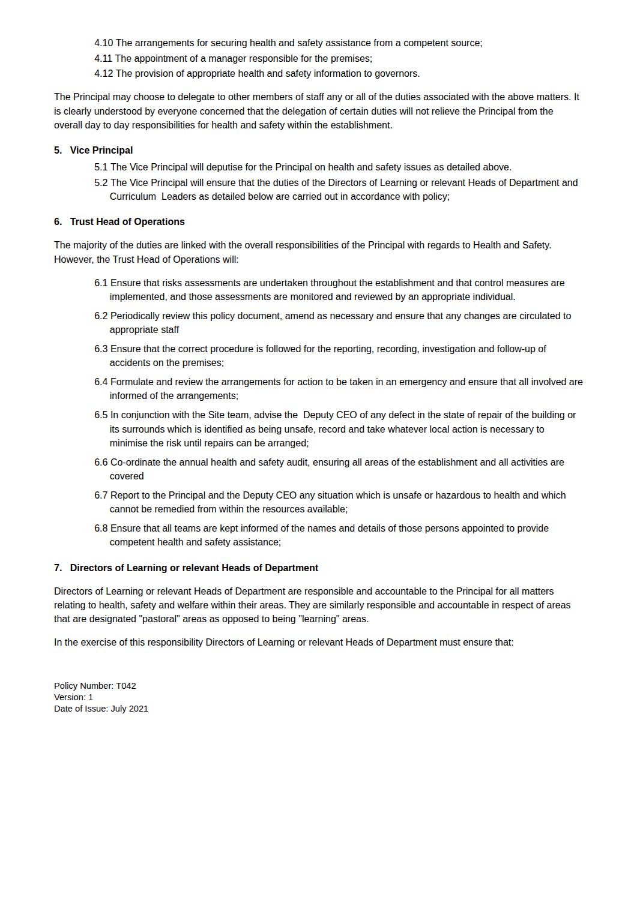4.10 The arrangements for securing health and safety assistance from a competent source;
4.11 The appointment of a manager responsible for the premises;
4.12 The provision of appropriate health and safety information to governors.
The Principal may choose to delegate to other members of staff any or all of the duties associated with the above matters. It is clearly understood by everyone concerned that the delegation of certain duties will not relieve the Principal from the overall day to day responsibilities for health and safety within the establishment.
5. Vice Principal
5.1 The Vice Principal will deputise for the Principal on health and safety issues as detailed above.
5.2 The Vice Principal will ensure that the duties of the Directors of Learning or relevant Heads of Department and Curriculum Leaders as detailed below are carried out in accordance with policy;
6. Trust Head of Operations
The majority of the duties are linked with the overall responsibilities of the Principal with regards to Health and Safety. However, the Trust Head of Operations will:
6.1 Ensure that risks assessments are undertaken throughout the establishment and that control measures are implemented, and those assessments are monitored and reviewed by an appropriate individual.
6.2 Periodically review this policy document, amend as necessary and ensure that any changes are circulated to appropriate staff
6.3 Ensure that the correct procedure is followed for the reporting, recording, investigation and follow-up of accidents on the premises;
6.4 Formulate and review the arrangements for action to be taken in an emergency and ensure that all involved are informed of the arrangements;
6.5 In conjunction with the Site team, advise the Deputy CEO of any defect in the state of repair of the building or its surrounds which is identified as being unsafe, record and take whatever local action is necessary to minimise the risk until repairs can be arranged;
6.6 Co-ordinate the annual health and safety audit, ensuring all areas of the establishment and all activities are covered
6.7 Report to the Principal and the Deputy CEO any situation which is unsafe or hazardous to health and which cannot be remedied from within the resources available;
6.8 Ensure that all teams are kept informed of the names and details of those persons appointed to provide competent health and safety assistance;
7. Directors of Learning or relevant Heads of Department
Directors of Learning or relevant Heads of Department are responsible and accountable to the Principal for all matters relating to health, safety and welfare within their areas. They are similarly responsible and accountable in respect of areas that are designated "pastoral" areas as opposed to being "learning" areas.
In the exercise of this responsibility Directors of Learning or relevant Heads of Department must ensure that:
Policy Number: T042
Version: 1
Date of Issue: July 2021